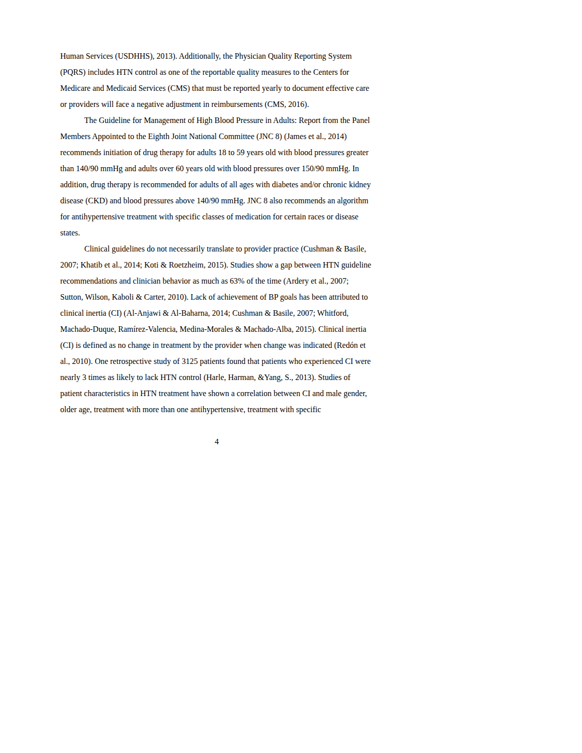Human Services (USDHHS), 2013). Additionally, the Physician Quality Reporting System (PQRS) includes HTN control as one of the reportable quality measures to the Centers for Medicare and Medicaid Services (CMS) that must be reported yearly to document effective care or providers will face a negative adjustment in reimbursements (CMS, 2016).
The Guideline for Management of High Blood Pressure in Adults: Report from the Panel Members Appointed to the Eighth Joint National Committee (JNC 8) (James et al., 2014) recommends initiation of drug therapy for adults 18 to 59 years old with blood pressures greater than 140/90 mmHg and adults over 60 years old with blood pressures over 150/90 mmHg. In addition, drug therapy is recommended for adults of all ages with diabetes and/or chronic kidney disease (CKD) and blood pressures above 140/90 mmHg. JNC 8 also recommends an algorithm for antihypertensive treatment with specific classes of medication for certain races or disease states.
Clinical guidelines do not necessarily translate to provider practice (Cushman & Basile, 2007; Khatib et al., 2014; Koti & Roetzheim, 2015). Studies show a gap between HTN guideline recommendations and clinician behavior as much as 63% of the time (Ardery et al., 2007; Sutton, Wilson, Kaboli & Carter, 2010). Lack of achievement of BP goals has been attributed to clinical inertia (CI) (Al-Anjawi & Al-Baharna, 2014; Cushman & Basile, 2007; Whitford, Machado-Duque, Ramírez-Valencia, Medina-Morales & Machado-Alba, 2015). Clinical inertia (CI) is defined as no change in treatment by the provider when change was indicated (Redón et al., 2010). One retrospective study of 3125 patients found that patients who experienced CI were nearly 3 times as likely to lack HTN control (Harle, Harman, &Yang, S., 2013). Studies of patient characteristics in HTN treatment have shown a correlation between CI and male gender, older age, treatment with more than one antihypertensive, treatment with specific
4